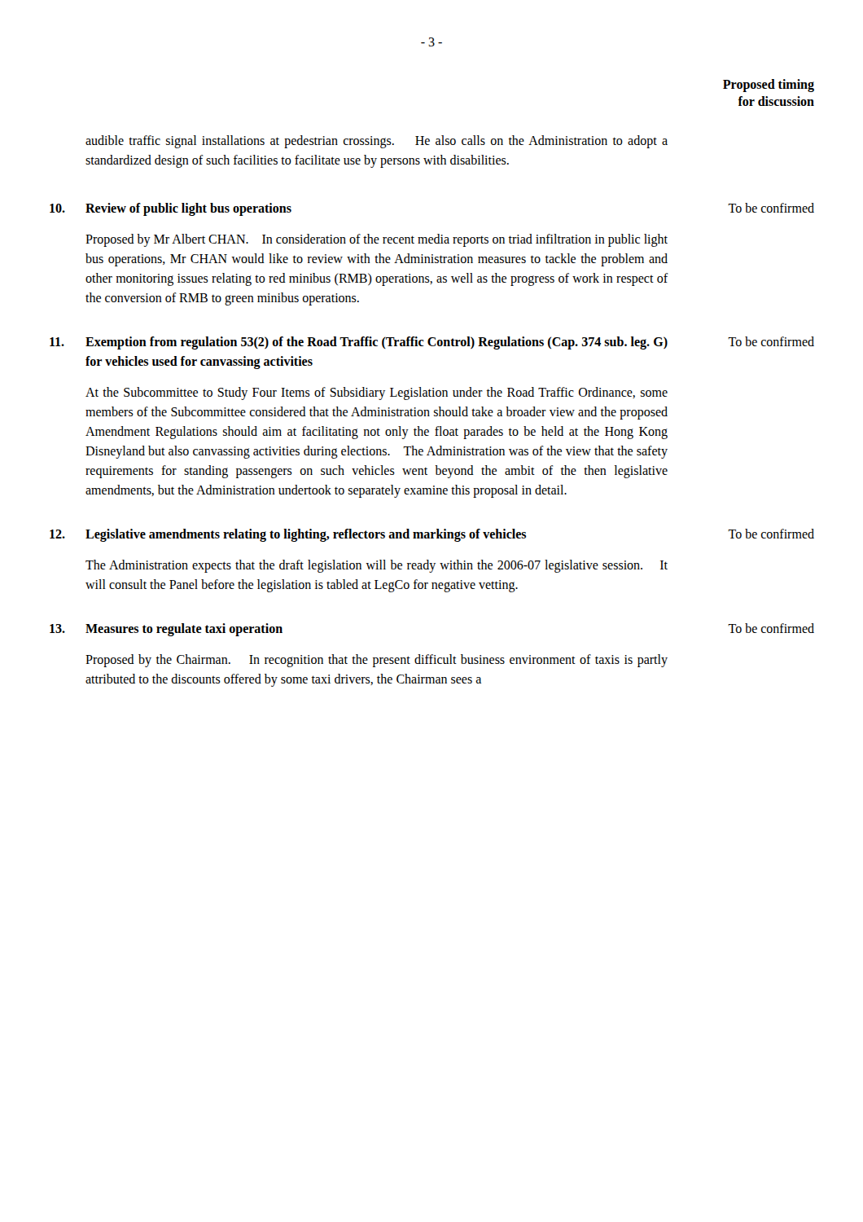- 3 -
Proposed timing
for discussion
audible traffic signal installations at pedestrian crossings. He also calls on the Administration to adopt a standardized design of such facilities to facilitate use by persons with disabilities.
10.
Review of public light bus operations
Proposed by Mr Albert CHAN. In consideration of the recent media reports on triad infiltration in public light bus operations, Mr CHAN would like to review with the Administration measures to tackle the problem and other monitoring issues relating to red minibus (RMB) operations, as well as the progress of work in respect of the conversion of RMB to green minibus operations.
To be confirmed
11.
Exemption from regulation 53(2) of the Road Traffic (Traffic Control) Regulations (Cap. 374 sub. leg. G) for vehicles used for canvassing activities
At the Subcommittee to Study Four Items of Subsidiary Legislation under the Road Traffic Ordinance, some members of the Subcommittee considered that the Administration should take a broader view and the proposed Amendment Regulations should aim at facilitating not only the float parades to be held at the Hong Kong Disneyland but also canvassing activities during elections. The Administration was of the view that the safety requirements for standing passengers on such vehicles went beyond the ambit of the then legislative amendments, but the Administration undertook to separately examine this proposal in detail.
To be confirmed
12.
Legislative amendments relating to lighting, reflectors and markings of vehicles
The Administration expects that the draft legislation will be ready within the 2006-07 legislative session. It will consult the Panel before the legislation is tabled at LegCo for negative vetting.
To be confirmed
13.
Measures to regulate taxi operation
Proposed by the Chairman. In recognition that the present difficult business environment of taxis is partly attributed to the discounts offered by some taxi drivers, the Chairman sees a
To be confirmed